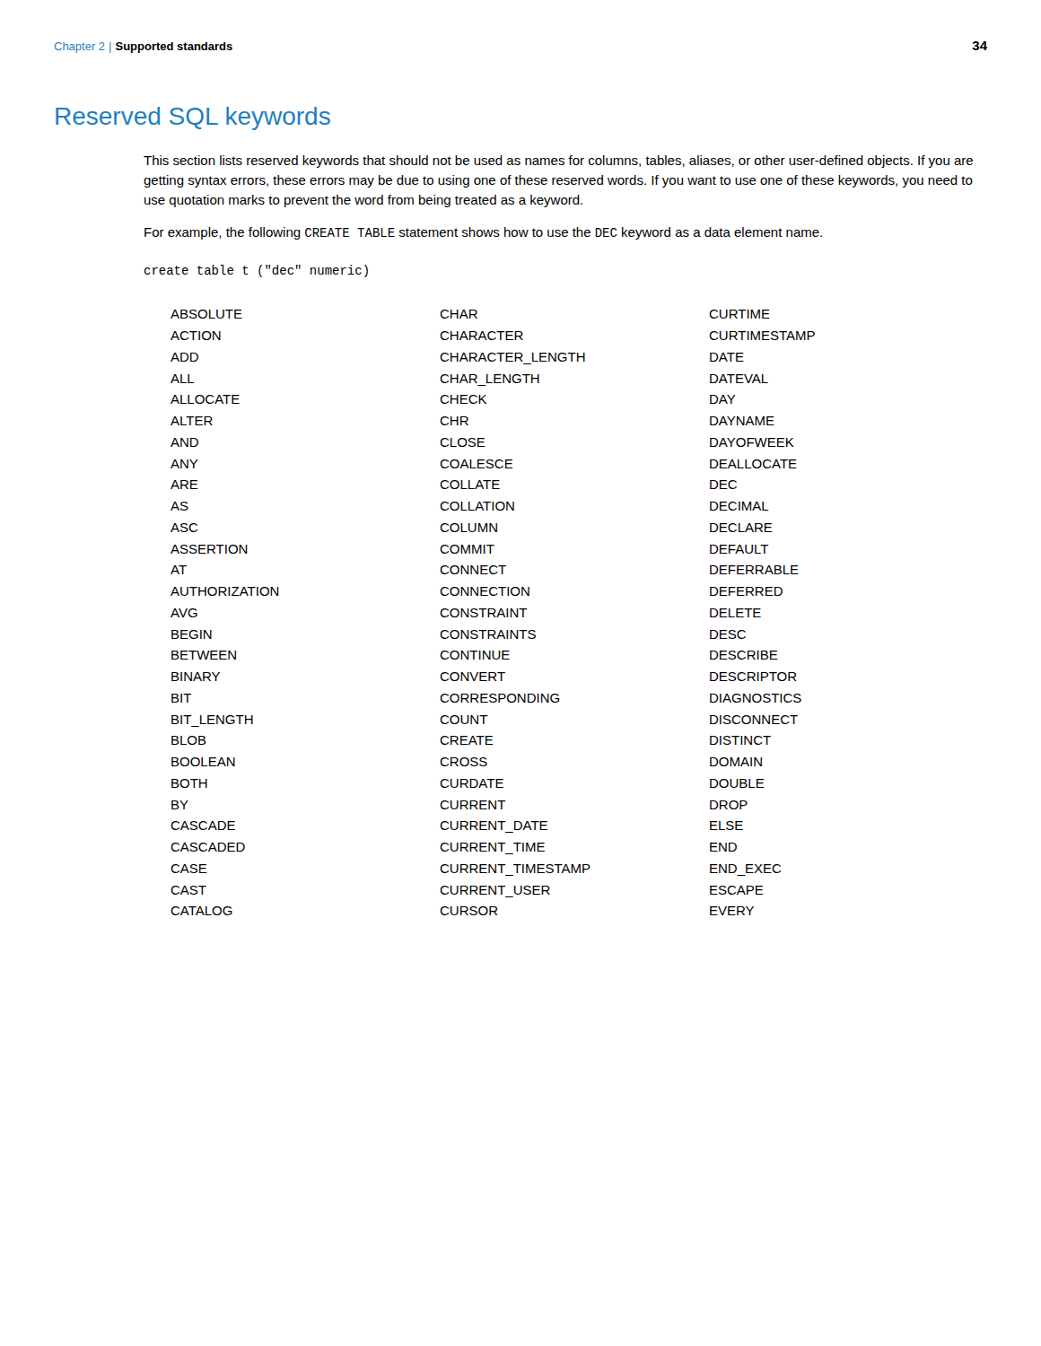Chapter 2|Supported standards
34
Reserved SQL keywords
This section lists reserved keywords that should not be used as names for columns, tables, aliases, or other user-defined objects. If you are getting syntax errors, these errors may be due to using one of these reserved words. If you want to use one of these keywords, you need to use quotation marks to prevent the word from being treated as a keyword.
For example, the following CREATE TABLE statement shows how to use the DEC keyword as a data element name.
create table t ("dec" numeric)
| ABSOLUTE | CHAR | CURTIME |
| ACTION | CHARACTER | CURTIMESTAMP |
| ADD | CHARACTER_LENGTH | DATE |
| ALL | CHAR_LENGTH | DATEVAL |
| ALLOCATE | CHECK | DAY |
| ALTER | CHR | DAYNAME |
| AND | CLOSE | DAYOFWEEK |
| ANY | COALESCE | DEALLOCATE |
| ARE | COLLATE | DEC |
| AS | COLLATION | DECIMAL |
| ASC | COLUMN | DECLARE |
| ASSERTION | COMMIT | DEFAULT |
| AT | CONNECT | DEFERRABLE |
| AUTHORIZATION | CONNECTION | DEFERRED |
| AVG | CONSTRAINT | DELETE |
| BEGIN | CONSTRAINTS | DESC |
| BETWEEN | CONTINUE | DESCRIBE |
| BINARY | CONVERT | DESCRIPTOR |
| BIT | CORRESPONDING | DIAGNOSTICS |
| BIT_LENGTH | COUNT | DISCONNECT |
| BLOB | CREATE | DISTINCT |
| BOOLEAN | CROSS | DOMAIN |
| BOTH | CURDATE | DOUBLE |
| BY | CURRENT | DROP |
| CASCADE | CURRENT_DATE | ELSE |
| CASCADED | CURRENT_TIME | END |
| CASE | CURRENT_TIMESTAMP | END_EXEC |
| CAST | CURRENT_USER | ESCAPE |
| CATALOG | CURSOR | EVERY |